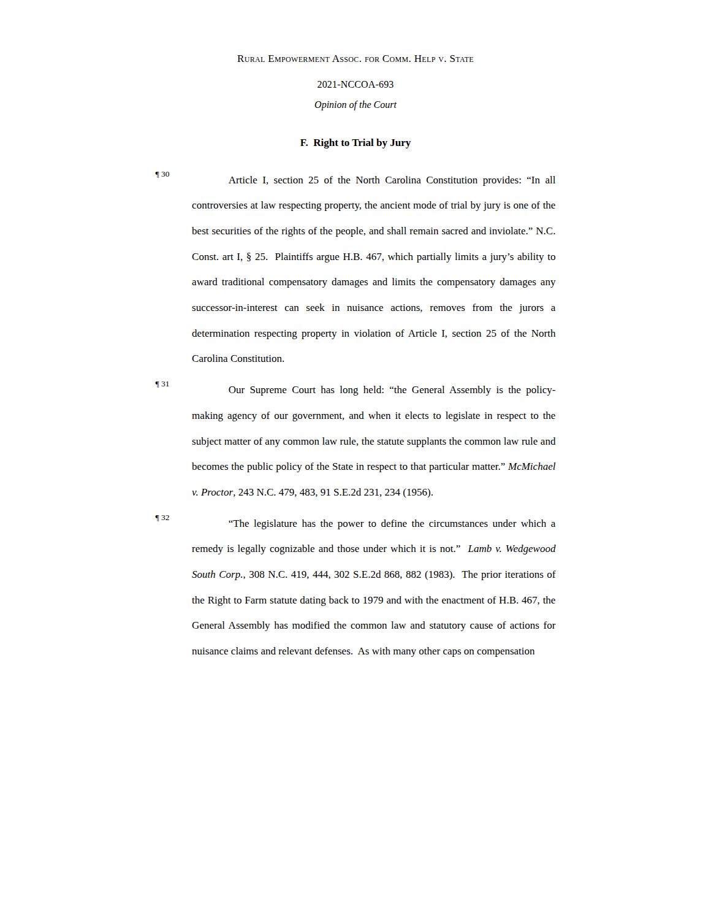Rural Empowerment Assoc. for Comm. Help v. State
2021-NCCOA-693
Opinion of the Court
F. Right to Trial by Jury
¶ 30
Article I, section 25 of the North Carolina Constitution provides: “In all controversies at law respecting property, the ancient mode of trial by jury is one of the best securities of the rights of the people, and shall remain sacred and inviolate.” N.C. Const. art I, § 25. Plaintiffs argue H.B. 467, which partially limits a jury’s ability to award traditional compensatory damages and limits the compensatory damages any successor-in-interest can seek in nuisance actions, removes from the jurors a determination respecting property in violation of Article I, section 25 of the North Carolina Constitution.
¶ 31
Our Supreme Court has long held: “the General Assembly is the policy-making agency of our government, and when it elects to legislate in respect to the subject matter of any common law rule, the statute supplants the common law rule and becomes the public policy of the State in respect to that particular matter.” McMichael v. Proctor, 243 N.C. 479, 483, 91 S.E.2d 231, 234 (1956).
¶ 32
“The legislature has the power to define the circumstances under which a remedy is legally cognizable and those under which it is not.” Lamb v. Wedgewood South Corp., 308 N.C. 419, 444, 302 S.E.2d 868, 882 (1983). The prior iterations of the Right to Farm statute dating back to 1979 and with the enactment of H.B. 467, the General Assembly has modified the common law and statutory cause of actions for nuisance claims and relevant defenses. As with many other caps on compensation